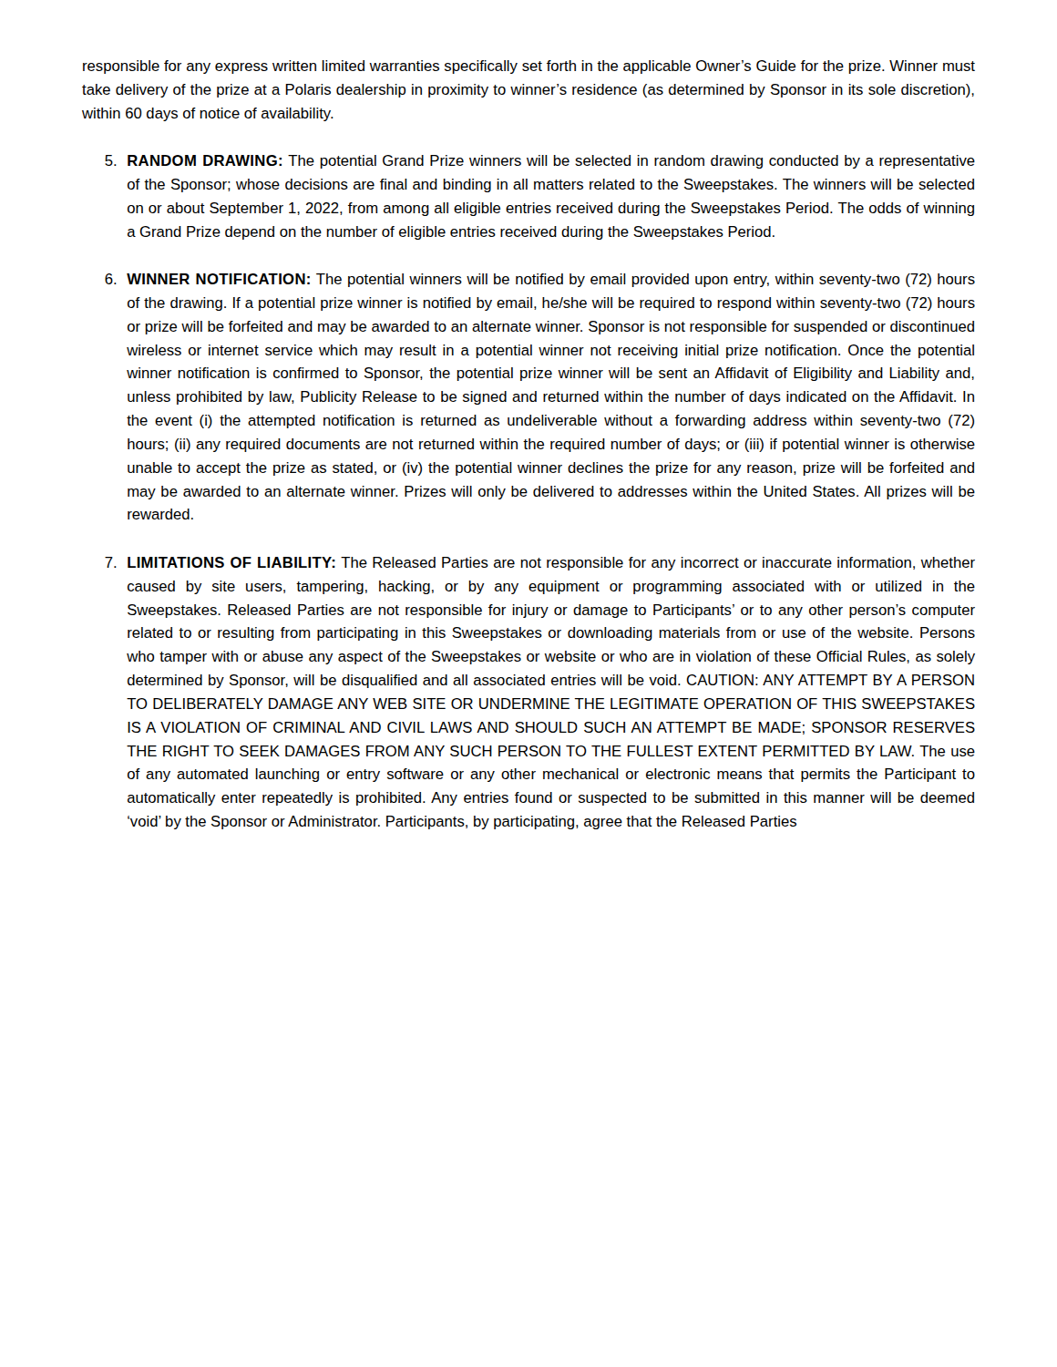responsible for any express written limited warranties specifically set forth in the applicable Owner’s Guide for the prize. Winner must take delivery of the prize at a Polaris dealership in proximity to winner’s residence (as determined by Sponsor in its sole discretion), within 60 days of notice of availability.
RANDOM DRAWING: The potential Grand Prize winners will be selected in random drawing conducted by a representative of the Sponsor; whose decisions are final and binding in all matters related to the Sweepstakes. The winners will be selected on or about September 1, 2022, from among all eligible entries received during the Sweepstakes Period. The odds of winning a Grand Prize depend on the number of eligible entries received during the Sweepstakes Period.
WINNER NOTIFICATION: The potential winners will be notified by email provided upon entry, within seventy-two (72) hours of the drawing. If a potential prize winner is notified by email, he/she will be required to respond within seventy-two (72) hours or prize will be forfeited and may be awarded to an alternate winner. Sponsor is not responsible for suspended or discontinued wireless or internet service which may result in a potential winner not receiving initial prize notification. Once the potential winner notification is confirmed to Sponsor, the potential prize winner will be sent an Affidavit of Eligibility and Liability and, unless prohibited by law, Publicity Release to be signed and returned within the number of days indicated on the Affidavit. In the event (i) the attempted notification is returned as undeliverable without a forwarding address within seventy-two (72) hours; (ii) any required documents are not returned within the required number of days; or (iii) if potential winner is otherwise unable to accept the prize as stated, or (iv) the potential winner declines the prize for any reason, prize will be forfeited and may be awarded to an alternate winner. Prizes will only be delivered to addresses within the United States. All prizes will be rewarded.
LIMITATIONS OF LIABILITY: The Released Parties are not responsible for any incorrect or inaccurate information, whether caused by site users, tampering, hacking, or by any equipment or programming associated with or utilized in the Sweepstakes. Released Parties are not responsible for injury or damage to Participants’ or to any other person’s computer related to or resulting from participating in this Sweepstakes or downloading materials from or use of the website. Persons who tamper with or abuse any aspect of the Sweepstakes or website or who are in violation of these Official Rules, as solely determined by Sponsor, will be disqualified and all associated entries will be void. CAUTION: ANY ATTEMPT BY A PERSON TO DELIBERATELY DAMAGE ANY WEB SITE OR UNDERMINE THE LEGITIMATE OPERATION OF THIS SWEEPSTAKES IS A VIOLATION OF CRIMINAL AND CIVIL LAWS AND SHOULD SUCH AN ATTEMPT BE MADE; SPONSOR RESERVES THE RIGHT TO SEEK DAMAGES FROM ANY SUCH PERSON TO THE FULLEST EXTENT PERMITTED BY LAW. The use of any automated launching or entry software or any other mechanical or electronic means that permits the Participant to automatically enter repeatedly is prohibited. Any entries found or suspected to be submitted in this manner will be deemed ‘void’ by the Sponsor or Administrator. Participants, by participating, agree that the Released Parties